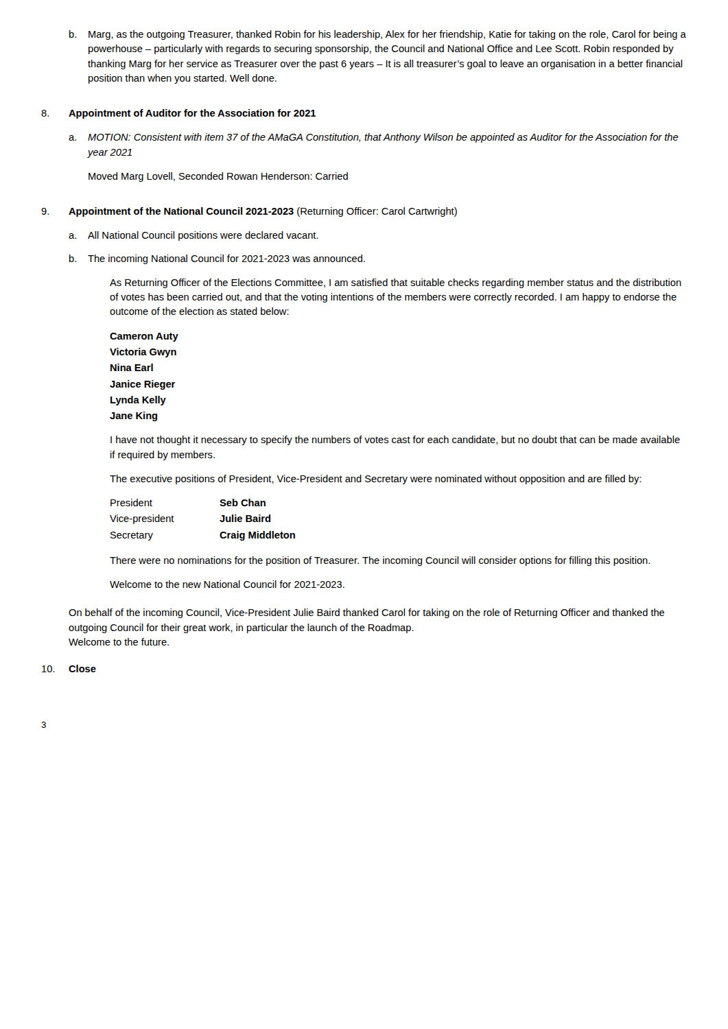b.
Marg, as the outgoing Treasurer, thanked Robin for his leadership, Alex for her friendship, Katie for taking on the role, Carol for being a powerhouse – particularly with regards to securing sponsorship, the Council and National Office and Lee Scott. Robin responded by thanking Marg for her service as Treasurer over the past 6 years – It is all treasurer’s goal to leave an organisation in a better financial position than when you started. Well done.
8.
Appointment of Auditor for the Association for 2021
a.
MOTION: Consistent with item 37 of the AMaGA Constitution, that Anthony Wilson be appointed as Auditor for the Association for the year 2021
Moved Marg Lovell, Seconded Rowan Henderson: Carried
9.
Appointment of the National Council 2021-2023
(Returning Officer: Carol Cartwright)
a.
All National Council positions were declared vacant.
b.
The incoming National Council for 2021-2023 was announced.
As Returning Officer of the Elections Committee, I am satisfied that suitable checks regarding member status and the distribution of votes has been carried out, and that the voting intentions of the members were correctly recorded. I am happy to endorse the outcome of the election as stated below:
Cameron Auty
Victoria Gwyn
Nina Earl
Janice Rieger
Lynda Kelly
Jane King
I have not thought it necessary to specify the numbers of votes cast for each candidate, but no doubt that can be made available if required by members.
The executive positions of President, Vice-President and Secretary were nominated without opposition and are filled by:
| President | Seb Chan |
| Vice-president | Julie Baird |
| Secretary | Craig Middleton |
There were no nominations for the position of Treasurer. The incoming Council will consider options for filling this position.
Welcome to the new National Council for 2021-2023.
On behalf of the incoming Council, Vice-President Julie Baird thanked Carol for taking on the role of Returning Officer and thanked the outgoing Council for their great work, in particular the launch of the Roadmap.
Welcome to the future.
10.
Close
3